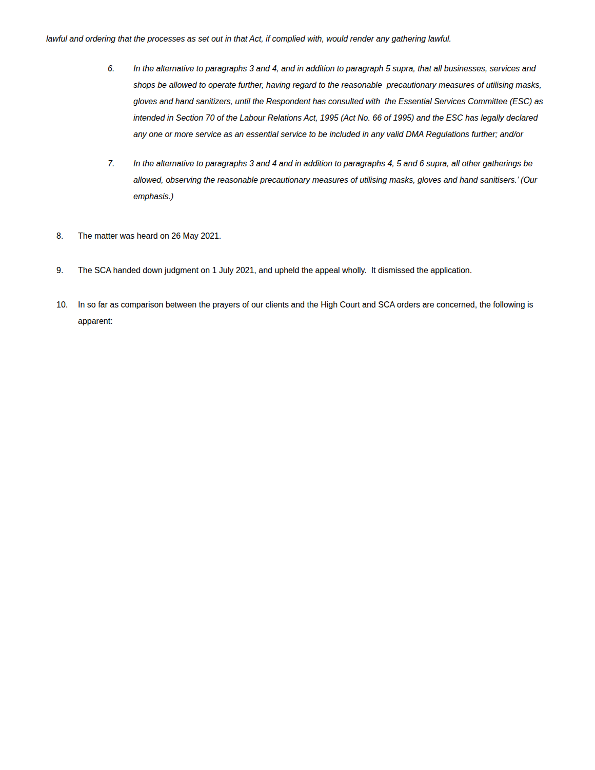lawful and ordering that the processes as set out in that Act, if complied with, would render any gathering lawful.
6. In the alternative to paragraphs 3 and 4, and in addition to paragraph 5 supra, that all businesses, services and shops be allowed to operate further, having regard to the reasonable precautionary measures of utilising masks, gloves and hand sanitizers, until the Respondent has consulted with the Essential Services Committee (ESC) as intended in Section 70 of the Labour Relations Act, 1995 (Act No. 66 of 1995) and the ESC has legally declared any one or more service as an essential service to be included in any valid DMA Regulations further; and/or
7. In the alternative to paragraphs 3 and 4 and in addition to paragraphs 4, 5 and 6 supra, all other gatherings be allowed, observing the reasonable precautionary measures of utilising masks, gloves and hand sanitisers.’ (Our emphasis.)
The matter was heard on 26 May 2021.
The SCA handed down judgment on 1 July 2021, and upheld the appeal wholly. It dismissed the application.
In so far as comparison between the prayers of our clients and the High Court and SCA orders are concerned, the following is apparent: